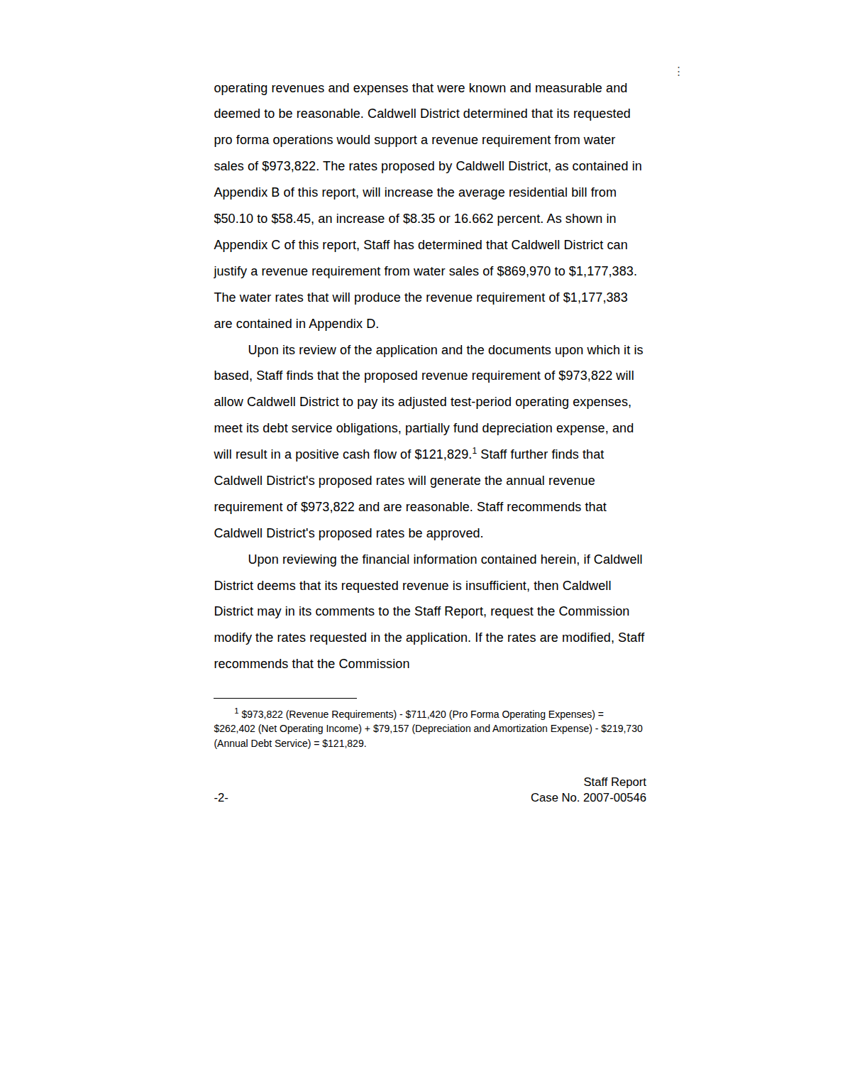⋮
operating revenues and expenses that were known and measurable and deemed to be reasonable. Caldwell District determined that its requested pro forma operations would support a revenue requirement from water sales of $973,822. The rates proposed by Caldwell District, as contained in Appendix B of this report, will increase the average residential bill from $50.10 to $58.45, an increase of $8.35 or 16.662 percent. As shown in Appendix C of this report, Staff has determined that Caldwell District can justify a revenue requirement from water sales of $869,970 to $1,177,383. The water rates that will produce the revenue requirement of $1,177,383 are contained in Appendix D.
Upon its review of the application and the documents upon which it is based, Staff finds that the proposed revenue requirement of $973,822 will allow Caldwell District to pay its adjusted test-period operating expenses, meet its debt service obligations, partially fund depreciation expense, and will result in a positive cash flow of $121,829.1 Staff further finds that Caldwell District's proposed rates will generate the annual revenue requirement of $973,822 and are reasonable. Staff recommends that Caldwell District's proposed rates be approved.
Upon reviewing the financial information contained herein, if Caldwell District deems that its requested revenue is insufficient, then Caldwell District may in its comments to the Staff Report, request the Commission modify the rates requested in the application. If the rates are modified, Staff recommends that the Commission
1 $973,822 (Revenue Requirements) - $711,420 (Pro Forma Operating Expenses) = $262,402 (Net Operating Income) + $79,157 (Depreciation and Amortization Expense) - $219,730 (Annual Debt Service) = $121,829.
-2-
Staff Report
Case No. 2007-00546